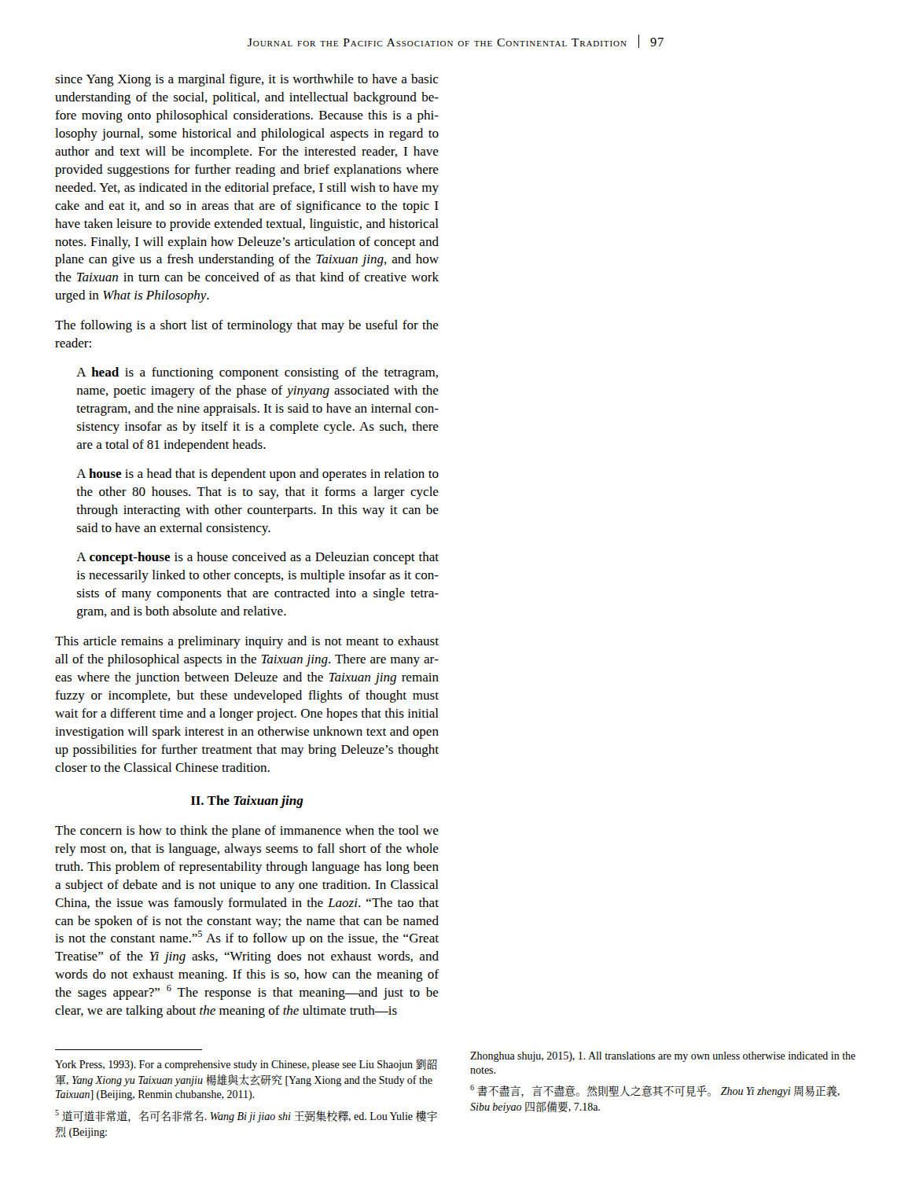Journal for the Pacific Association of the Continental Tradition 97
since Yang Xiong is a marginal figure, it is worthwhile to have a basic understanding of the social, political, and intellectual background before moving onto philosophical considerations. Because this is a philosophy journal, some historical and philological aspects in regard to author and text will be incomplete. For the interested reader, I have provided suggestions for further reading and brief explanations where needed. Yet, as indicated in the editorial preface, I still wish to have my cake and eat it, and so in areas that are of significance to the topic I have taken leisure to provide extended textual, linguistic, and historical notes. Finally, I will explain how Deleuze’s articulation of concept and plane can give us a fresh understanding of the Taixuan jing, and how the Taixuan in turn can be conceived of as that kind of creative work urged in What is Philosophy.
The following is a short list of terminology that may be useful for the reader:
A head is a functioning component consisting of the tetragram, name, poetic imagery of the phase of yinyang associated with the tetragram, and the nine appraisals. It is said to have an internal consistency insofar as by itself it is a complete cycle. As such, there are a total of 81 independent heads.
A house is a head that is dependent upon and operates in relation to the other 80 houses. That is to say, that it forms a larger cycle through interacting with other counterparts. In this way it can be said to have an external consistency.
A concept-house is a house conceived as a Deleuzian concept that is necessarily linked to other concepts, is multiple insofar as it consists of many components that are contracted into a single tetragram, and is both absolute and relative.
This article remains a preliminary inquiry and is not meant to exhaust all of the philosophical aspects in the Taixuan jing. There are many areas where the junction between Deleuze and the Taixuan jing remain fuzzy or incomplete, but these undeveloped flights of thought must wait for a different time and a longer project. One hopes that this initial investigation will spark interest in an otherwise unknown text and open up possibilities for further treatment that may bring Deleuze’s thought closer to the Classical Chinese tradition.
II. The Taixuan jing
The concern is how to think the plane of immanence when the tool we rely most on, that is language, always seems to fall short of the whole truth. This problem of representability through language has long been a subject of debate and is not unique to any one tradition. In Classical China, the issue was famously formulated in the Laozi. “The tao that can be spoken of is not the constant way; the name that can be named is not the constant name.”5 As if to follow up on the issue, the “Great Treatise” of the Yi jing asks, “Writing does not exhaust words, and words do not exhaust meaning. If this is so, how can the meaning of the sages appear?” 6 The response is that meaning—and just to be clear, we are talking about the meaning of the ultimate truth—is
York Press, 1993). For a comprehensive study in Chinese, please see Liu Shaojun 劉韶軍, Yang Xiong yu Taixuan yanjiu 楊雄與太玄研究 [Yang Xiong and the Study of the Taixuan] (Beijing, Renmin chubanshe, 2011).
5 道可道非常道，名可名非常名. Wang Bi ji jiao shi 王弼集校釋, ed. Lou Yulie 樓宇烈 (Beijing:
Zhonghua shuju, 2015), 1. All translations are my own unless otherwise indicated in the notes.
6 書不盡言，言不盡意。然則聖人之意其不可見乎。 Zhou Yi zhengyi 周易正義, Sibu beiyao 四部備要, 7.18a.